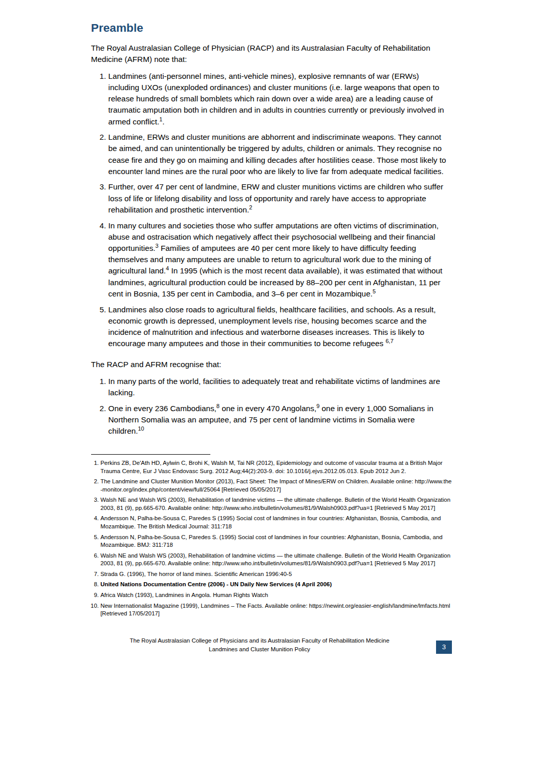Preamble
The Royal Australasian College of Physician (RACP) and its Australasian Faculty of Rehabilitation Medicine (AFRM) note that:
Landmines (anti-personnel mines, anti-vehicle mines), explosive remnants of war (ERWs) including UXOs (unexploded ordinances) and cluster munitions (i.e. large weapons that open to release hundreds of small bomblets which rain down over a wide area) are a leading cause of traumatic amputation both in children and in adults in countries currently or previously involved in armed conflict.1.
Landmine, ERWs and cluster munitions are abhorrent and indiscriminate weapons. They cannot be aimed, and can unintentionally be triggered by adults, children or animals. They recognise no cease fire and they go on maiming and killing decades after hostilities cease. Those most likely to encounter land mines are the rural poor who are likely to live far from adequate medical facilities.
Further, over 47 per cent of landmine, ERW and cluster munitions victims are children who suffer loss of life or lifelong disability and loss of opportunity and rarely have access to appropriate rehabilitation and prosthetic intervention.2
In many cultures and societies those who suffer amputations are often victims of discrimination, abuse and ostracisation which negatively affect their psychosocial wellbeing and their financial opportunities.3 Families of amputees are 40 per cent more likely to have difficulty feeding themselves and many amputees are unable to return to agricultural work due to the mining of agricultural land.4 In 1995 (which is the most recent data available), it was estimated that without landmines, agricultural production could be increased by 88–200 per cent in Afghanistan, 11 per cent in Bosnia, 135 per cent in Cambodia, and 3–6 per cent in Mozambique.5
Landmines also close roads to agricultural fields, healthcare facilities, and schools. As a result, economic growth is depressed, unemployment levels rise, housing becomes scarce and the incidence of malnutrition and infectious and waterborne diseases increases. This is likely to encourage many amputees and those in their communities to become refugees 6,7
The RACP and AFRM recognise that:
In many parts of the world, facilities to adequately treat and rehabilitate victims of landmines are lacking.
One in every 236 Cambodians,8 one in every 470 Angolans,9 one in every 1,000 Somalians in Northern Somalia was an amputee, and 75 per cent of landmine victims in Somalia were children.10
Perkins ZB, De'Ath HD, Aylwin C, Brohi K, Walsh M, Tai NR (2012), Epidemiology and outcome of vascular trauma at a British Major Trauma Centre, Eur J Vasc Endovasc Surg. 2012 Aug;44(2):203-9. doi: 10.1016/j.ejvs.2012.05.013. Epub 2012 Jun 2.
The Landmine and Cluster Munition Monitor (2013), Fact Sheet: The Impact of Mines/ERW on Children. Available online: http://www.the-monitor.org/index.php/content/view/full/25064 [Retrieved 05/05/2017]
Walsh NE and Walsh WS (2003), Rehabilitation of landmine victims — the ultimate challenge. Bulletin of the World Health Organization 2003, 81 (9), pp.665-670. Available online: http://www.who.int/bulletin/volumes/81/9/Walsh0903.pdf?ua=1 [Retrieved 5 May 2017]
Andersson N, Palha-be-Sousa C, Paredes S (1995) Social cost of landmines in four countries: Afghanistan, Bosnia, Cambodia, and Mozambique. The British Medical Journal: 311:718
Andersson N, Palha-be-Sousa C, Paredes S. (1995) Social cost of landmines in four countries: Afghanistan, Bosnia, Cambodia, and Mozambique. BMJ: 311:718
Walsh NE and Walsh WS (2003), Rehabilitation of landmine victims — the ultimate challenge. Bulletin of the World Health Organization 2003, 81 (9), pp.665-670. Available online: http://www.who.int/bulletin/volumes/81/9/Walsh0903.pdf?ua=1 [Retrieved 5 May 2017]
Strada G. (1996), The horror of land mines. Scientific American 1996:40-5
United Nations Documentation Centre (2006) - UN Daily New Services (4 April 2006)
Africa Watch (1993), Landmines in Angola. Human Rights Watch
New Internationalist Magazine (1999), Landmines – The Facts. Available online: https://newint.org/easier-english/landmine/lmfacts.html [Retrieved 17/05/2017]
The Royal Australasian College of Physicians and its Australasian Faculty of Rehabilitation Medicine
Landmines and Cluster Munition Policy
3